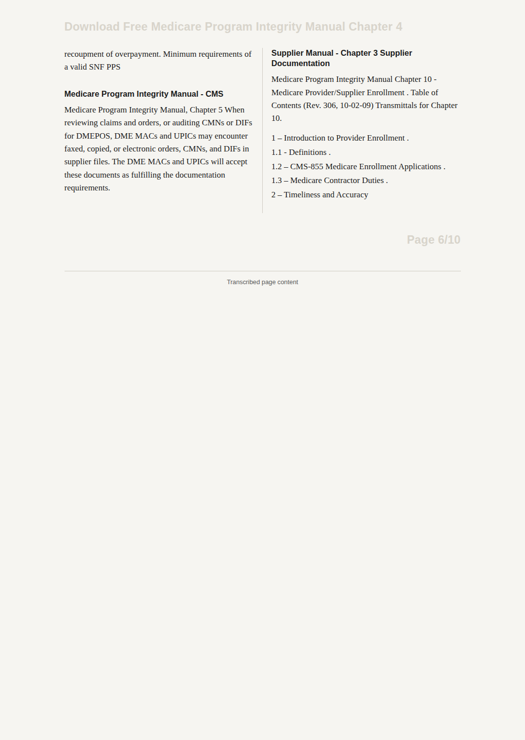Download Free Medicare Program Integrity Manual Chapter 4
recoupment of overpayment. Minimum requirements of a valid SNF PPS
Medicare Program Integrity Manual - CMS
Medicare Program Integrity Manual, Chapter 5 When reviewing claims and orders, or auditing CMNs or DIFs for DMEPOS, DME MACs and UPICs may encounter faxed, copied, or electronic orders, CMNs, and DIFs in supplier files. The DME MACs and UPICs will accept these documents as fulfilling the documentation requirements.
Supplier Manual - Chapter 3 Supplier Documentation
Medicare Program Integrity Manual Chapter 10 - Medicare Provider/Supplier Enrollment . Table of Contents (Rev. 306, 10-02-09) Transmittals for Chapter 10.
1 – Introduction to Provider Enrollment .
1.1 - Definitions .
1.2 – CMS-855 Medicare Enrollment Applications .
1.3 – Medicare Contractor Duties .
2 – Timeliness and Accuracy
Page 6/10
Transcribed page content